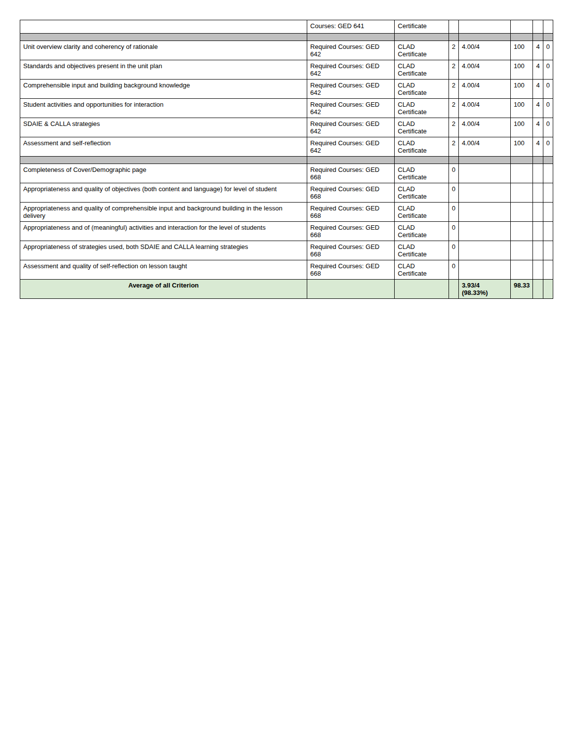| | Courses: GED 641 | Certificate | | | | | |
| Unit overview clarity and coherency of rationale | Required Courses: GED 642 | CLAD Certificate | 2 | 4.00/4 | 100 | 4 | 0 |
| Standards and objectives present in the unit plan | Required Courses: GED 642 | CLAD Certificate | 2 | 4.00/4 | 100 | 4 | 0 |
| Comprehensible input and building background knowledge | Required Courses: GED 642 | CLAD Certificate | 2 | 4.00/4 | 100 | 4 | 0 |
| Student activities and opportunities for interaction | Required Courses: GED 642 | CLAD Certificate | 2 | 4.00/4 | 100 | 4 | 0 |
| SDAIE & CALLA strategies | Required Courses: GED 642 | CLAD Certificate | 2 | 4.00/4 | 100 | 4 | 0 |
| Assessment and self-reflection | Required Courses: GED 642 | CLAD Certificate | 2 | 4.00/4 | 100 | 4 | 0 |
| Completeness of Cover/Demographic page | Required Courses: GED 668 | CLAD Certificate | 0 | | | | |
| Appropriateness and quality of objectives (both content and language) for level of student | Required Courses: GED 668 | CLAD Certificate | 0 | | | | |
| Appropriateness and quality of comprehensible input and background building in the lesson delivery | Required Courses: GED 668 | CLAD Certificate | 0 | | | | |
| Appropriateness and of (meaningful) activities and interaction for the level of students | Required Courses: GED 668 | CLAD Certificate | 0 | | | | |
| Appropriateness of strategies used, both SDAIE and CALLA learning strategies | Required Courses: GED 668 | CLAD Certificate | 0 | | | | |
| Assessment and quality of self-reflection on lesson taught | Required Courses: GED 668 | CLAD Certificate | 0 | | | | |
| Average of all Criterion | | | | 3.93/4 (98.33%) | 98.33 | | |